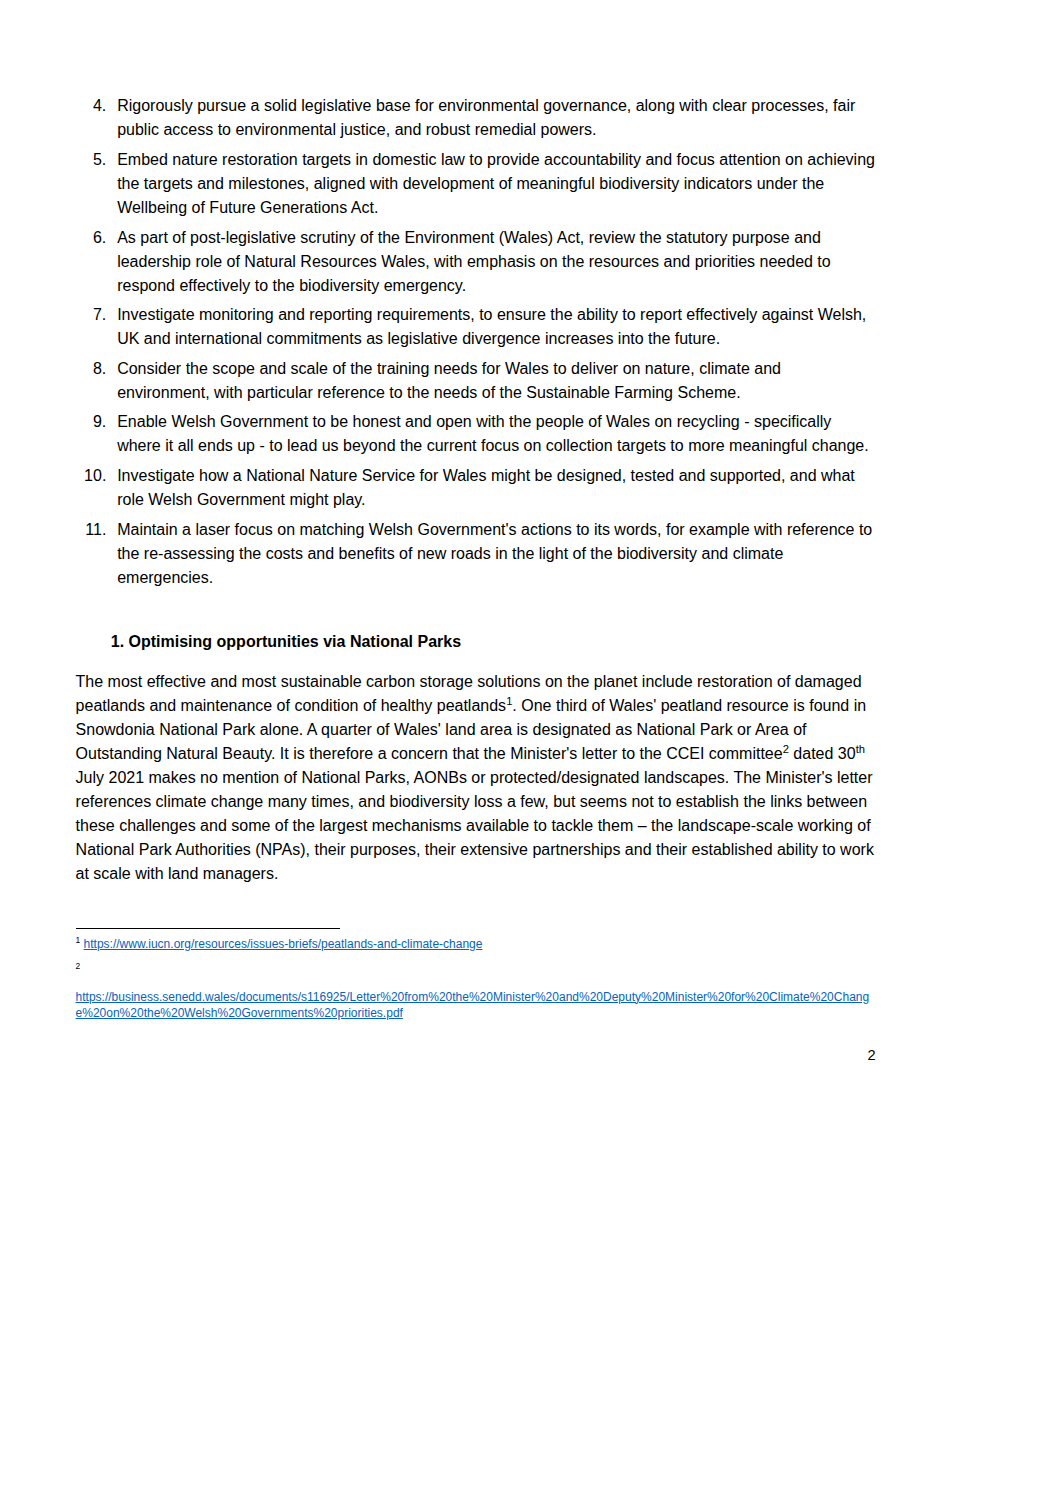Rigorously pursue a solid legislative base for environmental governance, along with clear processes, fair public access to environmental justice, and robust remedial powers.
Embed nature restoration targets in domestic law to provide accountability and focus attention on achieving the targets and milestones, aligned with development of meaningful biodiversity indicators under the Wellbeing of Future Generations Act.
As part of post-legislative scrutiny of the Environment (Wales) Act, review the statutory purpose and leadership role of Natural Resources Wales, with emphasis on the resources and priorities needed to respond effectively to the biodiversity emergency.
Investigate monitoring and reporting requirements, to ensure the ability to report effectively against Welsh, UK and international commitments as legislative divergence increases into the future.
Consider the scope and scale of the training needs for Wales to deliver on nature, climate and environment, with particular reference to the needs of the Sustainable Farming Scheme.
Enable Welsh Government to be honest and open with the people of Wales on recycling - specifically where it all ends up - to lead us beyond the current focus on collection targets to more meaningful change.
Investigate how a National Nature Service for Wales might be designed, tested and supported, and what role Welsh Government might play.
Maintain a laser focus on matching Welsh Government's actions to its words, for example with reference to the re-assessing the costs and benefits of new roads in the light of the biodiversity and climate emergencies.
1. Optimising opportunities via National Parks
The most effective and most sustainable carbon storage solutions on the planet include restoration of damaged peatlands and maintenance of condition of healthy peatlands1. One third of Wales' peatland resource is found in Snowdonia National Park alone. A quarter of Wales' land area is designated as National Park or Area of Outstanding Natural Beauty. It is therefore a concern that the Minister's letter to the CCEI committee2 dated 30th July 2021 makes no mention of National Parks, AONBs or protected/designated landscapes. The Minister's letter references climate change many times, and biodiversity loss a few, but seems not to establish the links between these challenges and some of the largest mechanisms available to tackle them – the landscape-scale working of National Park Authorities (NPAs), their purposes, their extensive partnerships and their established ability to work at scale with land managers.
1 https://www.iucn.org/resources/issues-briefs/peatlands-and-climate-change
2
https://business.senedd.wales/documents/s116925/Letter%20from%20the%20Minister%20and%20Deputy%20Minister%20for%20Climate%20Change%20on%20the%20Welsh%20Governments%20priorities.pdf
2